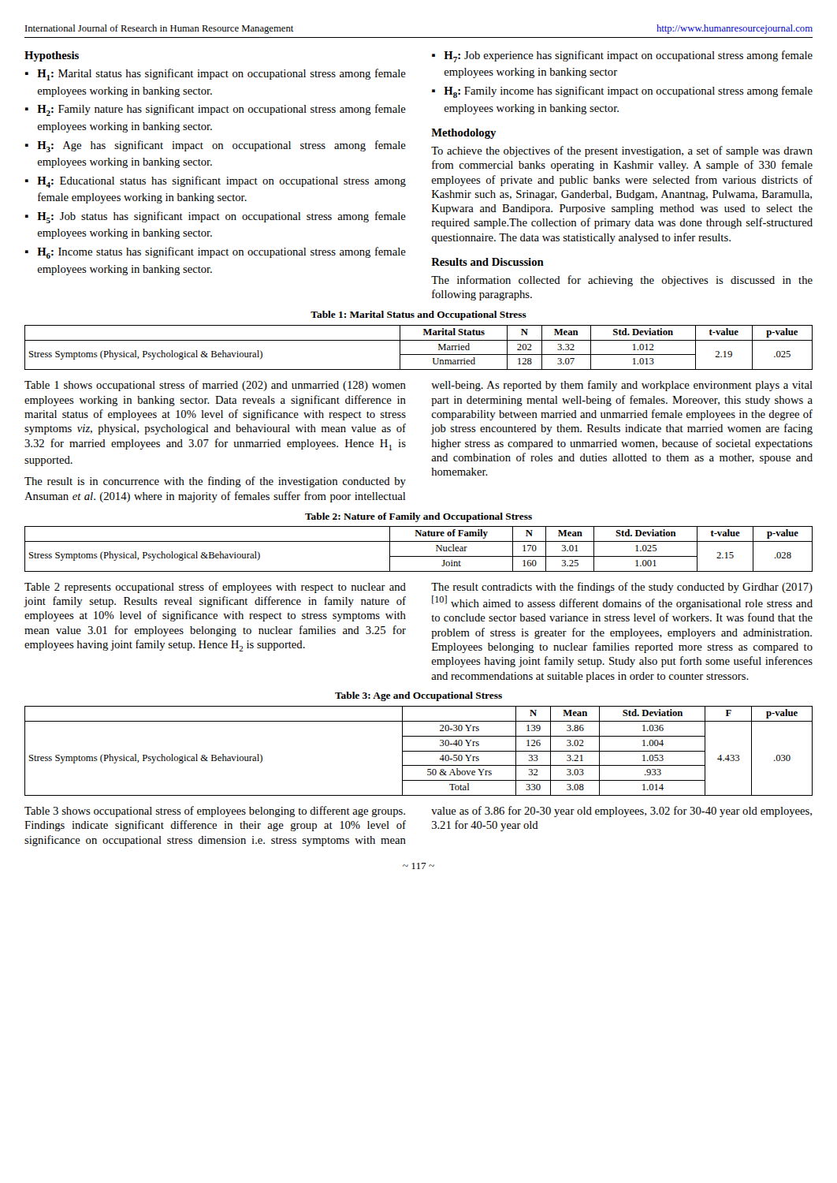International Journal of Research in Human Resource Management http://www.humanresourcejournal.com
Hypothesis
H1: Marital status has significant impact on occupational stress among female employees working in banking sector.
H2: Family nature has significant impact on occupational stress among female employees working in banking sector.
H3: Age has significant impact on occupational stress among female employees working in banking sector.
H4: Educational status has significant impact on occupational stress among female employees working in banking sector.
H5: Job status has significant impact on occupational stress among female employees working in banking sector.
H6: Income status has significant impact on occupational stress among female employees working in banking sector.
H7: Job experience has significant impact on occupational stress among female employees working in banking sector
H8: Family income has significant impact on occupational stress among female employees working in banking sector.
Methodology
To achieve the objectives of the present investigation, a set of sample was drawn from commercial banks operating in Kashmir valley. A sample of 330 female employees of private and public banks were selected from various districts of Kashmir such as, Srinagar, Ganderbal, Budgam, Anantnag, Pulwama, Baramulla, Kupwara and Bandipora. Purposive sampling method was used to select the required sample.The collection of primary data was done through self-structured questionnaire. The data was statistically analysed to infer results.
Results and Discussion
The information collected for achieving the objectives is discussed in the following paragraphs.
Table 1: Marital Status and Occupational Stress
| | Marital Status | N | Mean | Std. Deviation | t-value | p-value |
| --- | --- | --- | --- | --- | --- | --- |
| Stress Symptoms (Physical, Psychological & Behavioural) | Married | 202 | 3.32 | 1.012 | 2.19 | .025 |
| Unmarried | 128 | 3.07 | 1.013 |
Table 1 shows occupational stress of married (202) and unmarried (128) women employees working in banking sector. Data reveals a significant difference in marital status of employees at 10% level of significance with respect to stress symptoms viz, physical, psychological and behavioural with mean value as of 3.32 for married employees and 3.07 for unmarried employees. Hence H1 is supported.
The result is in concurrence with the finding of the investigation conducted by Ansuman et al. (2014) where in majority of females suffer from poor intellectual well-being. As reported by them family and workplace environment plays a vital part in determining mental well-being of females. Moreover, this study shows a comparability between married and unmarried female employees in the degree of job stress encountered by them. Results indicate that married women are facing higher stress as compared to unmarried women, because of societal expectations and combination of roles and duties allotted to them as a mother, spouse and homemaker.
Table 2: Nature of Family and Occupational Stress
| | Nature of Family | N | Mean | Std. Deviation | t-value | p-value |
| --- | --- | --- | --- | --- | --- | --- |
| Stress Symptoms (Physical, Psychological &Behavioural) | Nuclear | 170 | 3.01 | 1.025 | 2.15 | .028 |
| Joint | 160 | 3.25 | 1.001 |
Table 2 represents occupational stress of employees with respect to nuclear and joint family setup. Results reveal significant difference in family nature of employees at 10% level of significance with respect to stress symptoms with mean value 3.01 for employees belonging to nuclear families and 3.25 for employees having joint family setup. Hence H2 is supported.
The result contradicts with the findings of the study conducted by Girdhar (2017) [10] which aimed to assess different domains of the organisational role stress and to conclude sector based variance in stress level of workers. It was found that the problem of stress is greater for the employees, employers and administration. Employees belonging to nuclear families reported more stress as compared to employees having joint family setup. Study also put forth some useful inferences and recommendations at suitable places in order to counter stressors.
Table 3: Age and Occupational Stress
| | | N | Mean | Std. Deviation | F | p-value |
| --- | --- | --- | --- | --- | --- | --- |
| Stress Symptoms (Physical, Psychological & Behavioural) | 20-30 Yrs | 139 | 3.86 | 1.036 | 4.433 | .030 |
| 30-40 Yrs | 126 | 3.02 | 1.004 |
| 40-50 Yrs | 33 | 3.21 | 1.053 |
| 50 & Above Yrs | 32 | 3.03 | .933 |
| Total | 330 | 3.08 | 1.014 |
Table 3 shows occupational stress of employees belonging to different age groups. Findings indicate significant difference in their age group at 10% level of significance on occupational stress dimension i.e. stress symptoms with mean value as of 3.86 for 20-30 year old employees, 3.02 for 30-40 year old employees, 3.21 for 40-50 year old
~ 117 ~